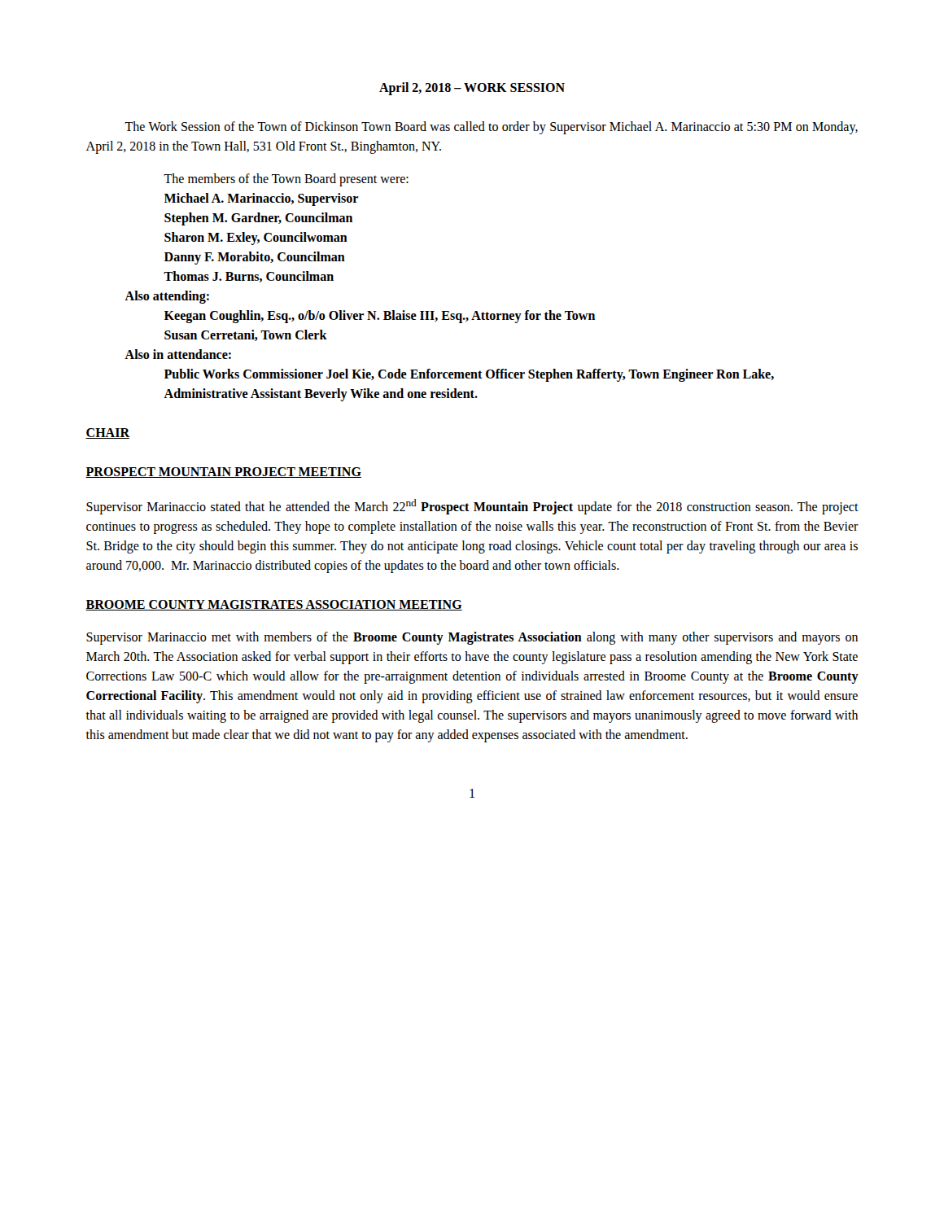April 2, 2018 – WORK SESSION
The Work Session of the Town of Dickinson Town Board was called to order by Supervisor Michael A. Marinaccio at 5:30 PM on Monday, April 2, 2018 in the Town Hall, 531 Old Front St., Binghamton, NY.
The members of the Town Board present were:
Michael A. Marinaccio, Supervisor
Stephen M. Gardner, Councilman
Sharon M. Exley, Councilwoman
Danny F. Morabito, Councilman
Thomas J. Burns, Councilman
Also attending:
Keegan Coughlin, Esq., o/b/o Oliver N. Blaise III, Esq., Attorney for the Town
Susan Cerretani, Town Clerk
Also in attendance:
Public Works Commissioner Joel Kie, Code Enforcement Officer Stephen Rafferty, Town Engineer Ron Lake, Administrative Assistant Beverly Wike and one resident.
CHAIR
PROSPECT MOUNTAIN PROJECT MEETING
Supervisor Marinaccio stated that he attended the March 22nd Prospect Mountain Project update for the 2018 construction season. The project continues to progress as scheduled. They hope to complete installation of the noise walls this year. The reconstruction of Front St. from the Bevier St. Bridge to the city should begin this summer. They do not anticipate long road closings. Vehicle count total per day traveling through our area is around 70,000. Mr. Marinaccio distributed copies of the updates to the board and other town officials.
BROOME COUNTY MAGISTRATES ASSOCIATION MEETING
Supervisor Marinaccio met with members of the Broome County Magistrates Association along with many other supervisors and mayors on March 20th. The Association asked for verbal support in their efforts to have the county legislature pass a resolution amending the New York State Corrections Law 500-C which would allow for the pre-arraignment detention of individuals arrested in Broome County at the Broome County Correctional Facility. This amendment would not only aid in providing efficient use of strained law enforcement resources, but it would ensure that all individuals waiting to be arraigned are provided with legal counsel. The supervisors and mayors unanimously agreed to move forward with this amendment but made clear that we did not want to pay for any added expenses associated with the amendment.
1